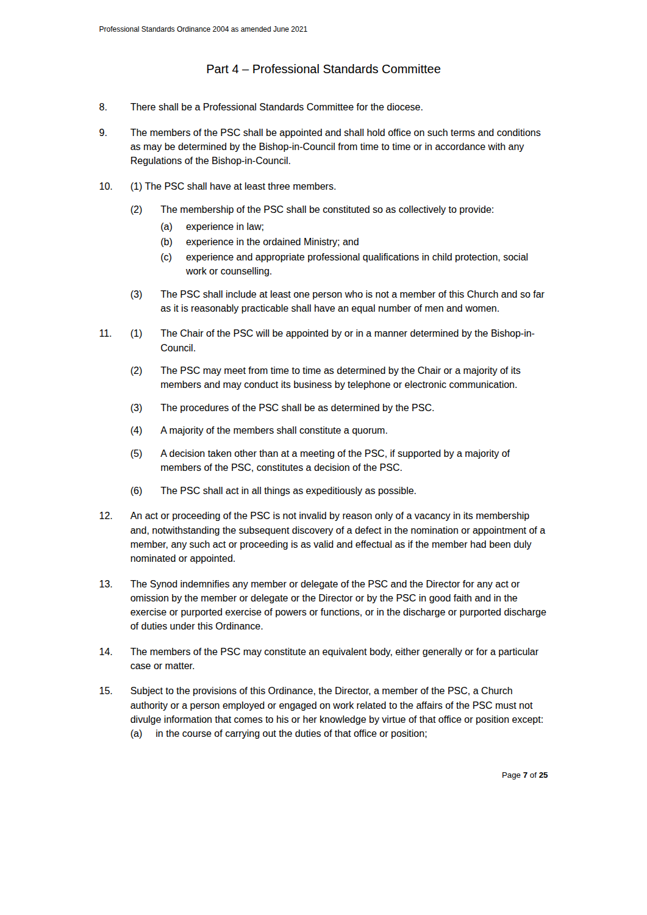Professional Standards Ordinance 2004 as amended June 2021
Part 4 – Professional Standards Committee
8.
There shall be a Professional Standards Committee for the diocese.
9.
The members of the PSC shall be appointed and shall hold office on such terms and conditions as may be determined by the Bishop-in-Council from time to time or in accordance with any Regulations of the Bishop-in-Council.
10.
(1) The PSC shall have at least three members.
(2)
The membership of the PSC shall be constituted so as collectively to provide:
(a) experience in law;
(b) experience in the ordained Ministry; and
(c) experience and appropriate professional qualifications in child protection, social work or counselling.
(3)
The PSC shall include at least one person who is not a member of this Church and so far as it is reasonably practicable shall have an equal number of men and women.
11.
(1)
The Chair of the PSC will be appointed by or in a manner determined by the Bishop-in- Council.
(2)
The PSC may meet from time to time as determined by the Chair or a majority of its members and may conduct its business by telephone or electronic communication.
(3)
The procedures of the PSC shall be as determined by the PSC.
(4)
A majority of the members shall constitute a quorum.
(5)
A decision taken other than at a meeting of the PSC, if supported by a majority of members of the PSC, constitutes a decision of the PSC.
(6)
The PSC shall act in all things as expeditiously as possible.
12.
An act or proceeding of the PSC is not invalid by reason only of a vacancy in its membership and, notwithstanding the subsequent discovery of a defect in the nomination or appointment of a member, any such act or proceeding is as valid and effectual as if the member had been duly nominated or appointed.
13.
The Synod indemnifies any member or delegate of the PSC and the Director for any act or omission by the member or delegate or the Director or by the PSC in good faith and in the exercise or purported exercise of powers or functions, or in the discharge or purported discharge of duties under this Ordinance.
14.
The members of the PSC may constitute an equivalent body, either generally or for a particular case or matter.
15.
Subject to the provisions of this Ordinance, the Director, a member of the PSC, a Church authority or a person employed or engaged on work related to the affairs of the PSC must not divulge information that comes to his or her knowledge by virtue of that office or position except:
(a) in the course of carrying out the duties of that office or position;
Page 7 of 25